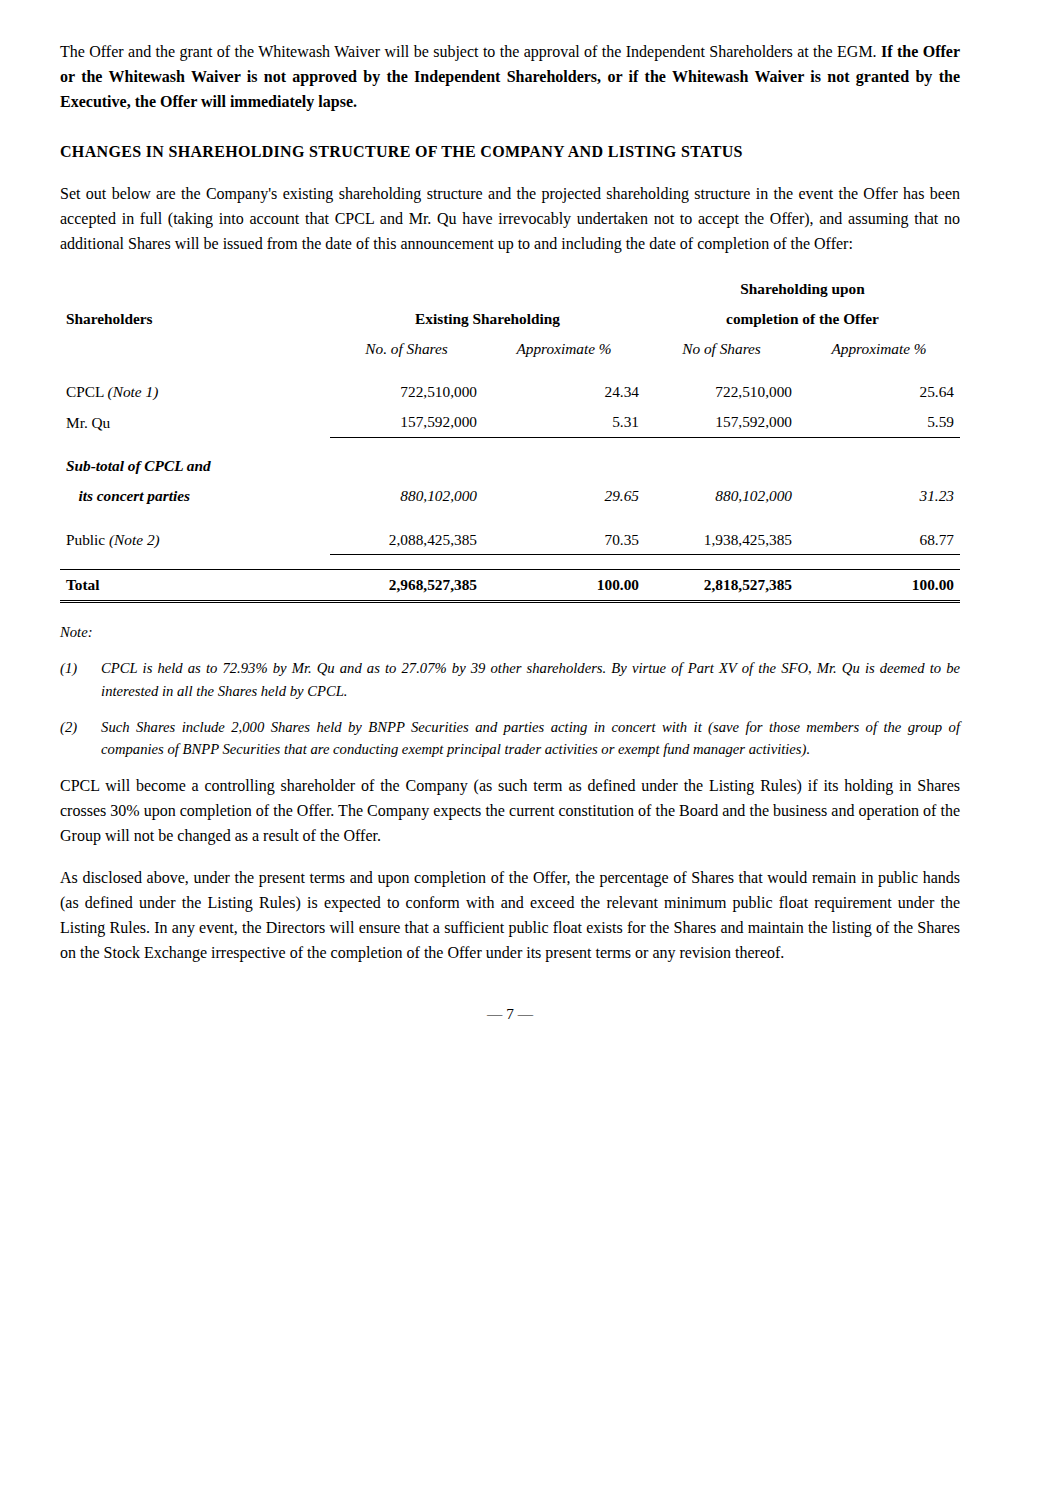The Offer and the grant of the Whitewash Waiver will be subject to the approval of the Independent Shareholders at the EGM. If the Offer or the Whitewash Waiver is not approved by the Independent Shareholders, or if the Whitewash Waiver is not granted by the Executive, the Offer will immediately lapse.
Changes in Shareholding Structure of the Company and Listing Status
Set out below are the Company's existing shareholding structure and the projected shareholding structure in the event the Offer has been accepted in full (taking into account that CPCL and Mr. Qu have irrevocably undertaken not to accept the Offer), and assuming that no additional Shares will be issued from the date of this announcement up to and including the date of completion of the Offer:
| | | Shareholding upon |
| --- | --- | --- |
| Shareholders | Existing Shareholding | completion of the Offer |
| | No. of Shares | Approximate % | No of Shares | Approximate % |
| CPCL (Note 1) | 722,510,000 | 24.34 | 722,510,000 | 25.64 |
| Mr. Qu | 157,592,000 | 5.31 | 157,592,000 | 5.59 |
| Sub-total of CPCL and | | | | |
| its concert parties | 880,102,000 | 29.65 | 880,102,000 | 31.23 |
| Public (Note 2) | 2,088,425,385 | 70.35 | 1,938,425,385 | 68.77 |
| Total | 2,968,527,385 | 100.00 | 2,818,527,385 | 100.00 |
Note:
(1)
CPCL is held as to 72.93% by Mr. Qu and as to 27.07% by 39 other shareholders. By virtue of Part XV of the SFO, Mr. Qu is deemed to be interested in all the Shares held by CPCL.
(2)
Such Shares include 2,000 Shares held by BNPP Securities and parties acting in concert with it (save for those members of the group of companies of BNPP Securities that are conducting exempt principal trader activities or exempt fund manager activities).
CPCL will become a controlling shareholder of the Company (as such term as defined under the Listing Rules) if its holding in Shares crosses 30% upon completion of the Offer. The Company expects the current constitution of the Board and the business and operation of the Group will not be changed as a result of the Offer.
As disclosed above, under the present terms and upon completion of the Offer, the percentage of Shares that would remain in public hands (as defined under the Listing Rules) is expected to conform with and exceed the relevant minimum public float requirement under the Listing Rules. In any event, the Directors will ensure that a sufficient public float exists for the Shares and maintain the listing of the Shares on the Stock Exchange irrespective of the completion of the Offer under its present terms or any revision thereof.
— 7 —